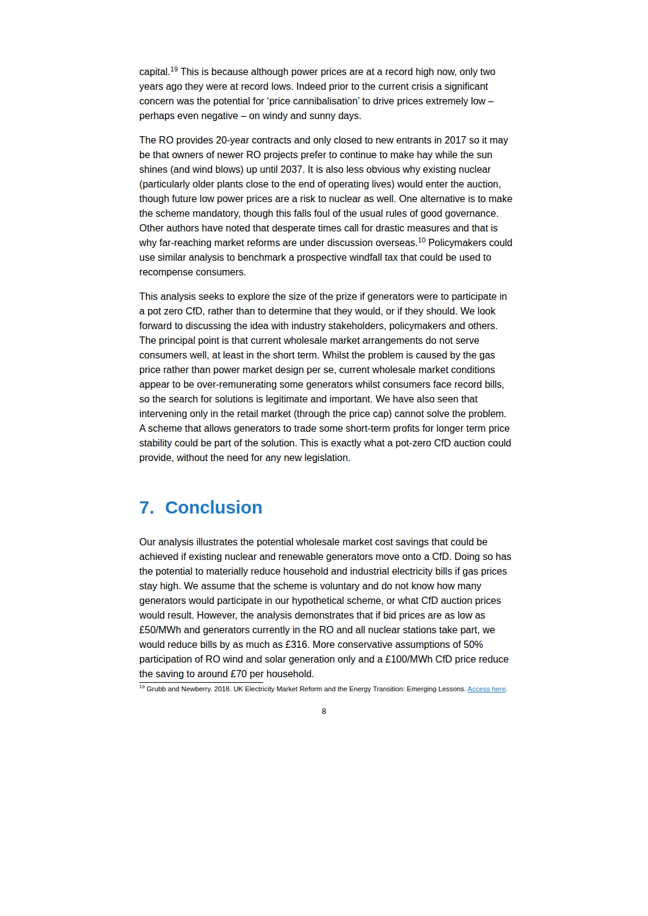capital.19 This is because although power prices are at a record high now, only two years ago they were at record lows. Indeed prior to the current crisis a significant concern was the potential for ‘price cannibalisation’ to drive prices extremely low – perhaps even negative – on windy and sunny days.
The RO provides 20-year contracts and only closed to new entrants in 2017 so it may be that owners of newer RO projects prefer to continue to make hay while the sun shines (and wind blows) up until 2037. It is also less obvious why existing nuclear (particularly older plants close to the end of operating lives) would enter the auction, though future low power prices are a risk to nuclear as well. One alternative is to make the scheme mandatory, though this falls foul of the usual rules of good governance. Other authors have noted that desperate times call for drastic measures and that is why far-reaching market reforms are under discussion overseas.10 Policymakers could use similar analysis to benchmark a prospective windfall tax that could be used to recompense consumers.
This analysis seeks to explore the size of the prize if generators were to participate in a pot zero CfD, rather than to determine that they would, or if they should. We look forward to discussing the idea with industry stakeholders, policymakers and others. The principal point is that current wholesale market arrangements do not serve consumers well, at least in the short term. Whilst the problem is caused by the gas price rather than power market design per se, current wholesale market conditions appear to be over-remunerating some generators whilst consumers face record bills, so the search for solutions is legitimate and important. We have also seen that intervening only in the retail market (through the price cap) cannot solve the problem. A scheme that allows generators to trade some short-term profits for longer term price stability could be part of the solution. This is exactly what a pot-zero CfD auction could provide, without the need for any new legislation.
7. Conclusion
Our analysis illustrates the potential wholesale market cost savings that could be achieved if existing nuclear and renewable generators move onto a CfD. Doing so has the potential to materially reduce household and industrial electricity bills if gas prices stay high. We assume that the scheme is voluntary and do not know how many generators would participate in our hypothetical scheme, or what CfD auction prices would result. However, the analysis demonstrates that if bid prices are as low as £50/MWh and generators currently in the RO and all nuclear stations take part, we would reduce bills by as much as £316. More conservative assumptions of 50% participation of RO wind and solar generation only and a £100/MWh CfD price reduce the saving to around £70 per household.
19 Grubb and Newberry. 2018. UK Electricity Market Reform and the Energy Transition: Emerging Lessons. Access here.
8